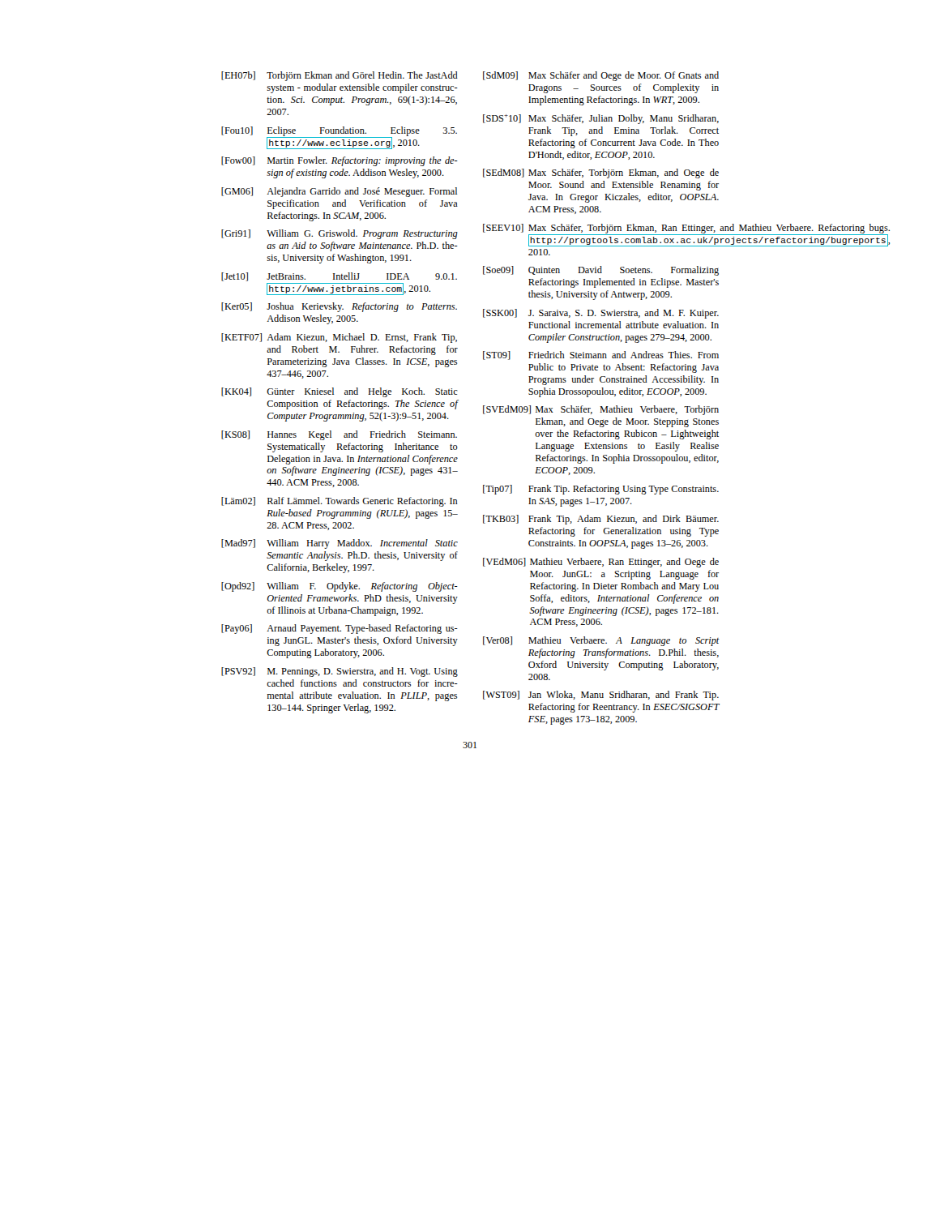[EH07b]
Torbjörn Ekman and Görel Hedin. The JastAdd system - modular extensible compiler construction. Sci. Comput. Program., 69(1-3):14–26, 2007.
[Fou10]
Eclipse Foundation. Eclipse 3.5. http://www.eclipse.org, 2010.
[Fow00]
Martin Fowler. Refactoring: improving the design of existing code. Addison Wesley, 2000.
[GM06]
Alejandra Garrido and José Meseguer. Formal Specification and Verification of Java Refactorings. In SCAM, 2006.
[Gri91]
William G. Griswold. Program Restructuring as an Aid to Software Maintenance. Ph.D. thesis, University of Washington, 1991.
[Jet10]
JetBrains. IntelliJ IDEA 9.0.1. http://www.jetbrains.com, 2010.
[Ker05]
Joshua Kerievsky. Refactoring to Patterns. Addison Wesley, 2005.
[KETF07]
Adam Kiezun, Michael D. Ernst, Frank Tip, and Robert M. Fuhrer. Refactoring for Parameterizing Java Classes. In ICSE, pages 437–446, 2007.
[KK04]
Günter Kniesel and Helge Koch. Static Composition of Refactorings. The Science of Computer Programming, 52(1-3):9–51, 2004.
[KS08]
Hannes Kegel and Friedrich Steimann. Systematically Refactoring Inheritance to Delegation in Java. In International Conference on Software Engineering (ICSE), pages 431–440. ACM Press, 2008.
[Läm02]
Ralf Lämmel. Towards Generic Refactoring. In Rule-based Programming (RULE), pages 15–28. ACM Press, 2002.
[Mad97]
William Harry Maddox. Incremental Static Semantic Analysis. Ph.D. thesis, University of California, Berkeley, 1997.
[Opd92]
William F. Opdyke. Refactoring Object-Oriented Frameworks. PhD thesis, University of Illinois at Urbana-Champaign, 1992.
[Pay06]
Arnaud Payement. Type-based Refactoring using JunGL. Master's thesis, Oxford University Computing Laboratory, 2006.
[PSV92]
M. Pennings, D. Swierstra, and H. Vogt. Using cached functions and constructors for incremental attribute evaluation. In PLILP, pages 130–144. Springer Verlag, 1992.
[SdM09]
Max Schäfer and Oege de Moor. Of Gnats and Dragons – Sources of Complexity in Implementing Refactorings. In WRT, 2009.
[SDS+10]
Max Schäfer, Julian Dolby, Manu Sridharan, Frank Tip, and Emina Torlak. Correct Refactoring of Concurrent Java Code. In Theo D'Hondt, editor, ECOOP, 2010.
[SEdM08]
Max Schäfer, Torbjörn Ekman, and Oege de Moor. Sound and Extensible Renaming for Java. In Gregor Kiczales, editor, OOPSLA. ACM Press, 2008.
[SEEV10]
Max Schäfer, Torbjörn Ekman, Ran Ettinger, and Mathieu Verbaere. Refactoring bugs. http://progtools.comlab.ox.ac.uk/projects/refactoring/bugreports, 2010.
[Soe09]
Quinten David Soetens. Formalizing Refactorings Implemented in Eclipse. Master's thesis, University of Antwerp, 2009.
[SSK00]
J. Saraiva, S. D. Swierstra, and M. F. Kuiper. Functional incremental attribute evaluation. In Compiler Construction, pages 279–294, 2000.
[ST09]
Friedrich Steimann and Andreas Thies. From Public to Private to Absent: Refactoring Java Programs under Constrained Accessibility. In Sophia Drossopoulou, editor, ECOOP, 2009.
[SVEdM09]
Max Schäfer, Mathieu Verbaere, Torbjörn Ekman, and Oege de Moor. Stepping Stones over the Refactoring Rubicon – Lightweight Language Extensions to Easily Realise Refactorings. In Sophia Drossopoulou, editor, ECOOP, 2009.
[Tip07]
Frank Tip. Refactoring Using Type Constraints. In SAS, pages 1–17, 2007.
[TKB03]
Frank Tip, Adam Kiezun, and Dirk Bäumer. Refactoring for Generalization using Type Constraints. In OOPSLA, pages 13–26, 2003.
[VEdM06]
Mathieu Verbaere, Ran Ettinger, and Oege de Moor. JunGL: a Scripting Language for Refactoring. In Dieter Rombach and Mary Lou Soffa, editors, International Conference on Software Engineering (ICSE), pages 172–181. ACM Press, 2006.
[Ver08]
Mathieu Verbaere. A Language to Script Refactoring Transformations. D.Phil. thesis, Oxford University Computing Laboratory, 2008.
[WST09]
Jan Wloka, Manu Sridharan, and Frank Tip. Refactoring for Reentrancy. In ESEC/SIGSOFT FSE, pages 173–182, 2009.
301